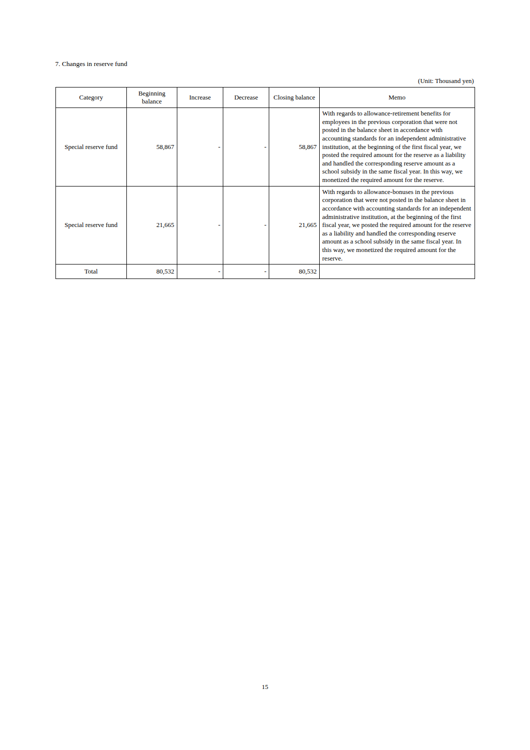7. Changes in reserve fund
(Unit: Thousand yen)
| Category | Beginning balance | Increase | Decrease | Closing balance | Memo |
| --- | --- | --- | --- | --- | --- |
| Special reserve fund | 58,867 | - | - | 58,867 | With regards to allowance-retirement benefits for employees in the previous corporation that were not posted in the balance sheet in accordance with accounting standards for an independent administrative institution, at the beginning of the first fiscal year, we posted the required amount for the reserve as a liability and handled the corresponding reserve amount as a school subsidy in the same fiscal year. In this way, we monetized the required amount for the reserve. |
| Special reserve fund | 21,665 | - | - | 21,665 | With regards to allowance-bonuses in the previous corporation that were not posted in the balance sheet in accordance with accounting standards for an independent administrative institution, at the beginning of the first fiscal year, we posted the required amount for the reserve as a liability and handled the corresponding reserve amount as a school subsidy in the same fiscal year. In this way, we monetized the required amount for the reserve. |
| Total | 80,532 | - | - | 80,532 | |
15